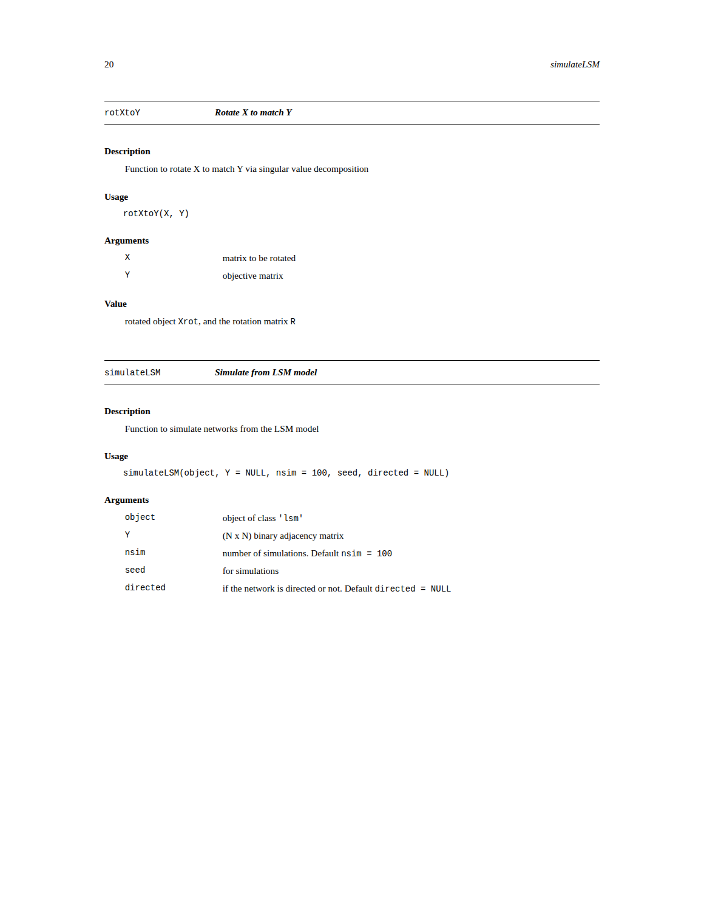20 simulateLSM
rotXtoY Rotate X to match Y
Description
Function to rotate X to match Y via singular value decomposition
Usage
rotXtoY(X, Y)
Arguments
X
matrix to be rotated
Y
objective matrix
Value
rotated object Xrot, and the rotation matrix R
simulateLSM Simulate from LSM model
Description
Function to simulate networks from the LSM model
Usage
simulateLSM(object, Y = NULL, nsim = 100, seed, directed = NULL)
Arguments
object
object of class 'lsm'
Y
(N x N) binary adjacency matrix
nsim
number of simulations. Default nsim = 100
seed
for simulations
directed
if the network is directed or not. Default directed = NULL